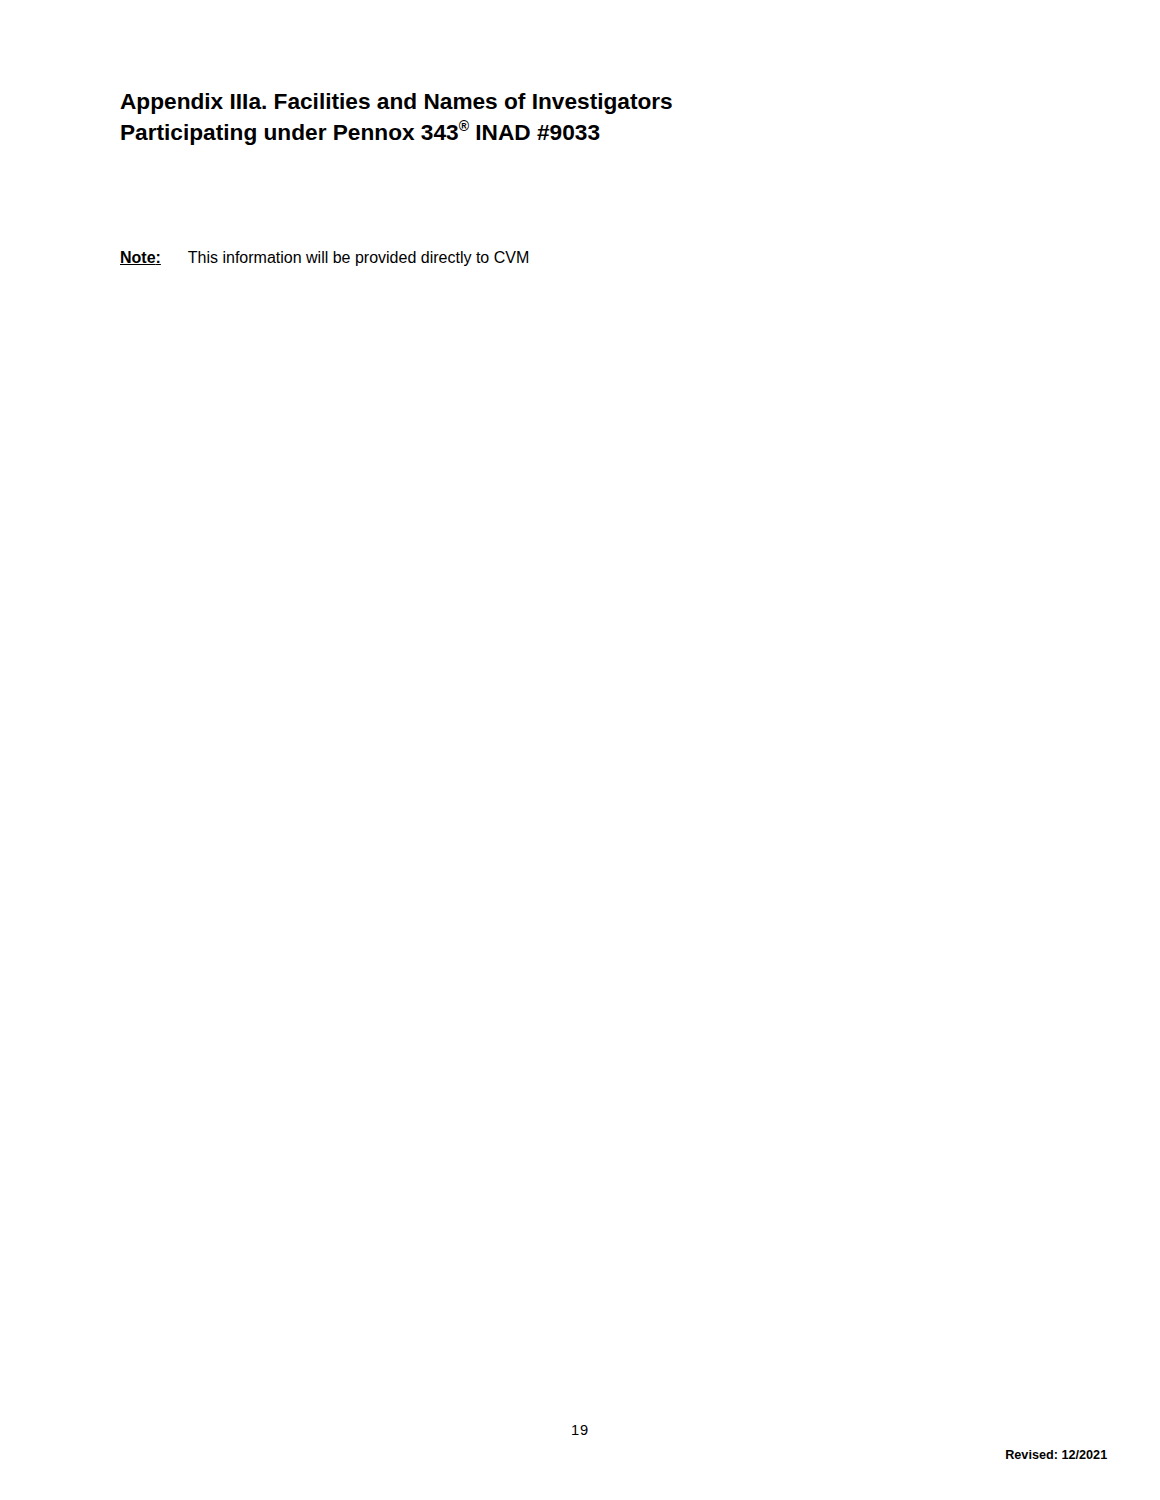Appendix IIIa. Facilities and Names of Investigators Participating under Pennox 343® INAD #9033
Note: This information will be provided directly to CVM
19
Revised: 12/2021